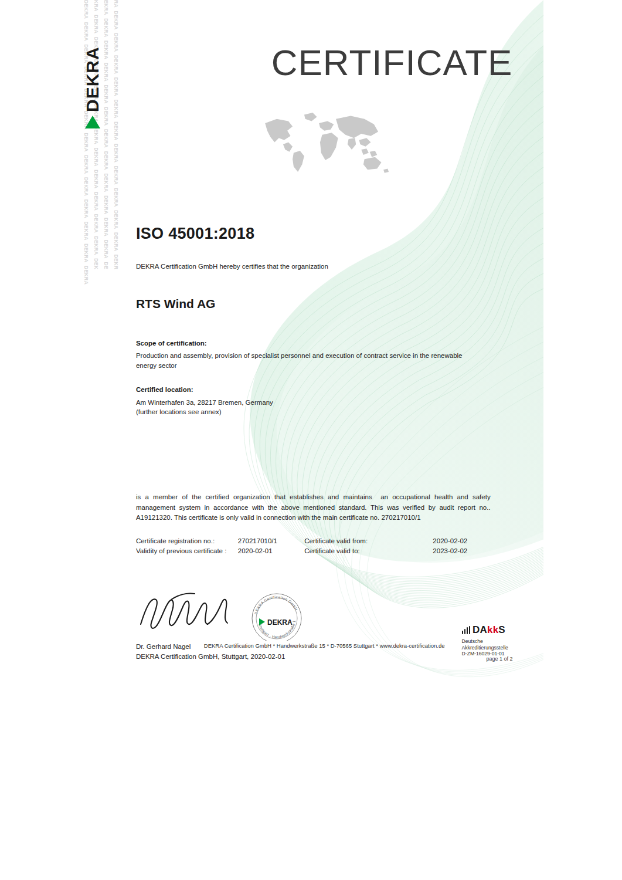DEKRA DEKRA DEKRA DEKRA DEKRA DEKRA DEKRA DEKRA DEKRA DEKRA DEKRA DEKRA DEKRA
KRA DEKRA DEKRA DEKRA DEKRA DEKRA DEKRA DEKRA DEKRA DEKRA DEKRA DEKRA DEK
EKRA DEKRA DEKRA DEKRA DEKRA DEKRA DEKRA DEKRA DEKRA DEKRA DEKRA DEKRA DE
RA DEKRA DEKRA DEKRA DEKRA DEKRA DEKRA DEKRA DEKRA DEKRA DEKRA DEKRA DEKR
DEKRA
CERTIFICATE
ISO 45001:2018
DEKRA Certification GmbH hereby certifies that the organization
RTS Wind AG
Scope of certification:
Production and assembly, provision of specialist personnel and execution of contract service in the renewable energy sector
Certified location:
Am Winterhafen 3a, 28217 Bremen, Germany
(further locations see annex)
is a member of the certified organization that establishes and maintains an occupational health and safety management system in accordance with the above mentioned standard. This was verified by audit report no.. A19121320. This certificate is only valid in connection with the main certificate no. 270217010/1
| Certificate registration no.: | 270217010/1 | Certificate valid from: | 2020-02-02 |
| Validity of previous certificate : | 2020-02-01 | Certificate valid to: | 2023-02-02 |
DEKRA Certification GmbH Stuttgart · Handwerkstraße 15 DEKRA
Dr. Gerhard Nagel
DEKRA Certification GmbH, Stuttgart, 2020-02-01
DAkk S
Deutsche
Akkreditierungsstelle
D-ZM-16029-01-01
DEKRA Certification GmbH * Handwerkstraße 15 * D-70565 Stuttgart * www.dekra-certification.de
page 1 of 2